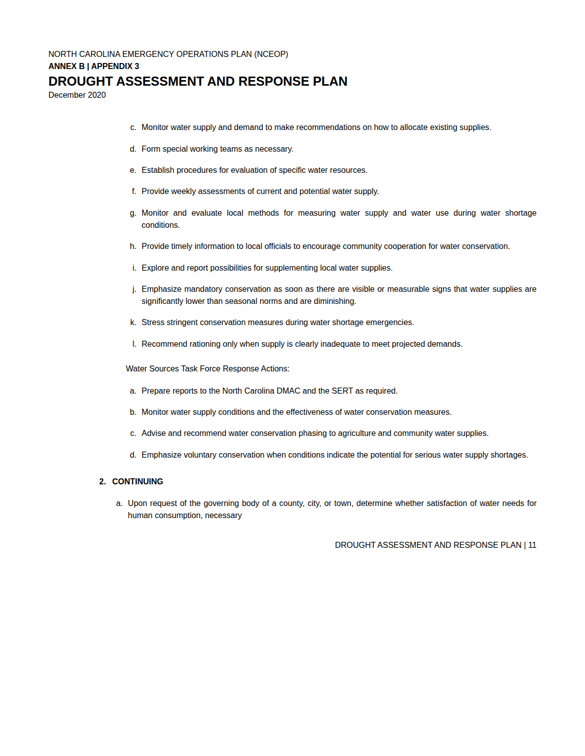NORTH CAROLINA EMERGENCY OPERATIONS PLAN (NCEOP)
ANNEX B | APPENDIX 3
DROUGHT ASSESSMENT AND RESPONSE PLAN
December 2020
Monitor water supply and demand to make recommendations on how to allocate existing supplies.
Form special working teams as necessary.
Establish procedures for evaluation of specific water resources.
Provide weekly assessments of current and potential water supply.
Monitor and evaluate local methods for measuring water supply and water use during water shortage conditions.
Provide timely information to local officials to encourage community cooperation for water conservation.
Explore and report possibilities for supplementing local water supplies.
Emphasize mandatory conservation as soon as there are visible or measurable signs that water supplies are significantly lower than seasonal norms and are diminishing.
Stress stringent conservation measures during water shortage emergencies.
Recommend rationing only when supply is clearly inadequate to meet projected demands.
Water Sources Task Force Response Actions:
Prepare reports to the North Carolina DMAC and the SERT as required.
Monitor water supply conditions and the effectiveness of water conservation measures.
Advise and recommend water conservation phasing to agriculture and community water supplies.
Emphasize voluntary conservation when conditions indicate the potential for serious water supply shortages.
2. CONTINUING
Upon request of the governing body of a county, city, or town, determine whether satisfaction of water needs for human consumption, necessary
DROUGHT ASSESSMENT AND RESPONSE PLAN | 11